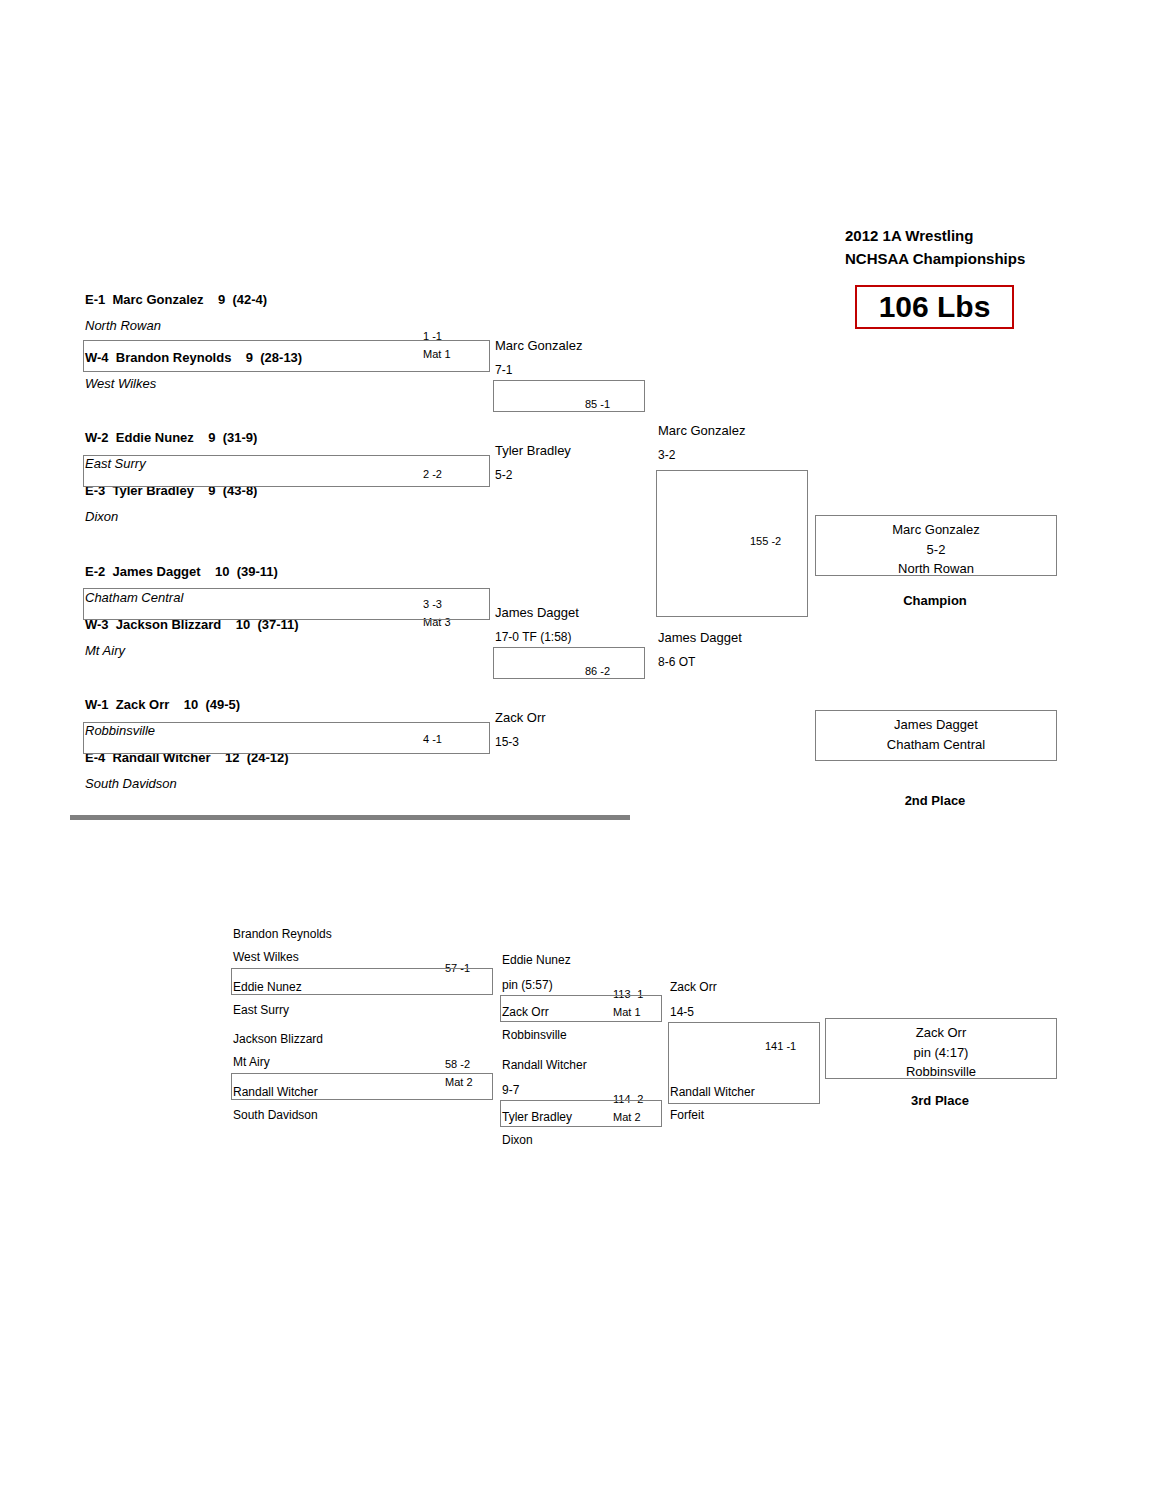2012 1A Wrestling
NCHSAA Championships
106 Lbs
E-1 Marc Gonzalez 9 (42-4)
North Rowan
W-4 Brandon Reynolds 9 (28-13)
West Wilkes
1 -1
Mat 1
W-2 Eddie Nunez 9 (31-9)
East Surry
E-3 Tyler Bradley 9 (43-8)
Dixon
2 -2
E-2 James Dagget 10 (39-11)
Chatham Central
W-3 Jackson Blizzard 10 (37-11)
Mt Airy
3 -3
Mat 3
W-1 Zack Orr 10 (49-5)
Robbinsville
E-4 Randall Witcher 12 (24-12)
South Davidson
4 -1
Marc Gonzalez
7-1
Tyler Bradley
5-2
85 -1
James Dagget
17-0 TF (1:58)
Zack Orr
15-3
86 -2
Marc Gonzalez
3-2
James Dagget
8-6 OT
155 -2
Marc Gonzalez
5-2
North Rowan
Champion
James Dagget
Chatham Central
2nd Place
Brandon Reynolds
West Wilkes
Eddie Nunez
East Surry
57 -1
Jackson Blizzard
Mt Airy
Randall Witcher
South Davidson
58 -2
Mat 2
Eddie Nunez
pin (5:57)
Zack Orr
Robbinsville
113 -1
Mat 1
Randall Witcher
9-7
Tyler Bradley
Dixon
114 -2
Mat 2
Zack Orr
14-5
Randall Witcher
Forfeit
141 -1
Zack Orr
pin (4:17)
Robbinsville
3rd Place